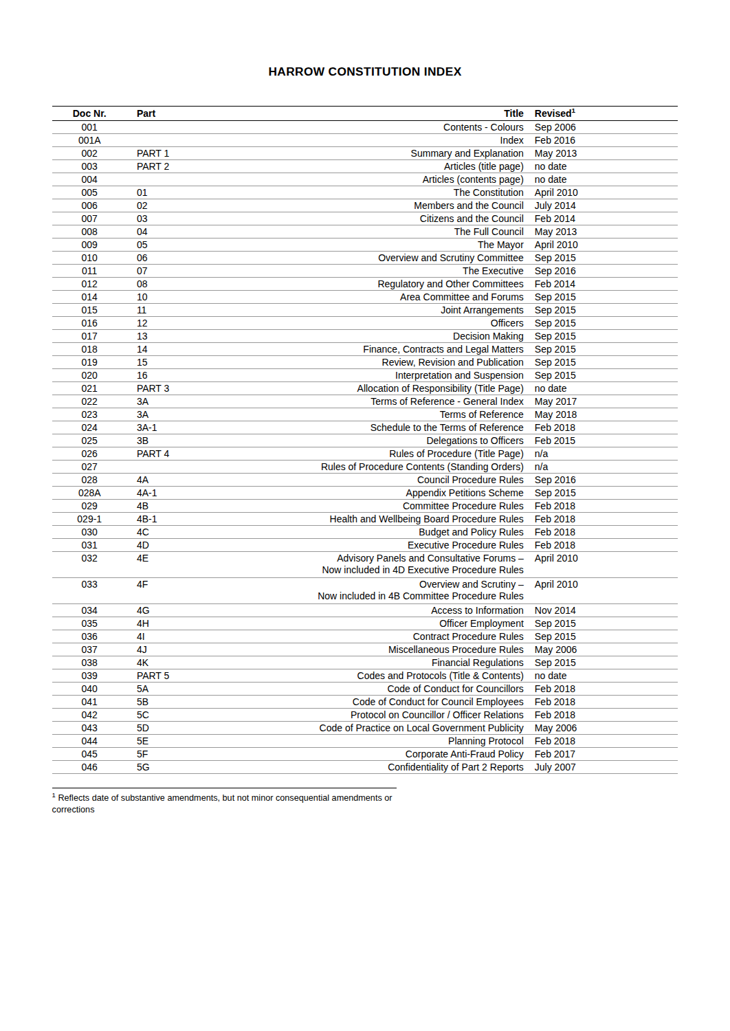HARROW CONSTITUTION INDEX
| Doc Nr. | Part | Title | Revised 1 |
| --- | --- | --- | --- |
| 001 | | Contents - Colours | Sep 2006 |
| 001A | | Index | Feb 2016 |
| 002 | PART 1 | Summary and Explanation | May 2013 |
| 003 | PART 2 | Articles (title page) | no date |
| 004 | | Articles (contents page) | no date |
| 005 | 01 | The Constitution | April 2010 |
| 006 | 02 | Members and the Council | July 2014 |
| 007 | 03 | Citizens and the Council | Feb 2014 |
| 008 | 04 | The Full Council | May 2013 |
| 009 | 05 | The Mayor | April 2010 |
| 010 | 06 | Overview and Scrutiny Committee | Sep 2015 |
| 011 | 07 | The Executive | Sep 2016 |
| 012 | 08 | Regulatory and Other Committees | Feb 2014 |
| 014 | 10 | Area Committee and Forums | Sep 2015 |
| 015 | 11 | Joint Arrangements | Sep 2015 |
| 016 | 12 | Officers | Sep 2015 |
| 017 | 13 | Decision Making | Sep 2015 |
| 018 | 14 | Finance, Contracts and Legal Matters | Sep 2015 |
| 019 | 15 | Review, Revision and Publication | Sep 2015 |
| 020 | 16 | Interpretation and Suspension | Sep 2015 |
| 021 | PART 3 | Allocation of Responsibility (Title Page) | no date |
| 022 | 3A | Terms of Reference - General Index | May 2017 |
| 023 | 3A | Terms of Reference | May 2018 |
| 024 | 3A-1 | Schedule to the Terms of Reference | Feb 2018 |
| 025 | 3B | Delegations to Officers | Feb 2015 |
| 026 | PART 4 | Rules of Procedure (Title Page) | n/a |
| 027 | | Rules of Procedure Contents (Standing Orders) | n/a |
| 028 | 4A | Council Procedure Rules | Sep 2016 |
| 028A | 4A-1 | Appendix Petitions Scheme | Sep 2015 |
| 029 | 4B | Committee Procedure Rules | Feb 2018 |
| 029-1 | 4B-1 | Health and Wellbeing Board Procedure Rules | Feb 2018 |
| 030 | 4C | Budget and Policy Rules | Feb 2018 |
| 031 | 4D | Executive Procedure Rules | Feb 2018 |
| 032 | 4E | Advisory Panels and Consultative Forums – Now included in 4D Executive Procedure Rules | April 2010 |
| 033 | 4F | Overview and Scrutiny – Now included in 4B Committee Procedure Rules | April 2010 |
| 034 | 4G | Access to Information | Nov 2014 |
| 035 | 4H | Officer Employment | Sep 2015 |
| 036 | 4I | Contract Procedure Rules | Sep 2015 |
| 037 | 4J | Miscellaneous Procedure Rules | May 2006 |
| 038 | 4K | Financial Regulations | Sep 2015 |
| 039 | PART 5 | Codes and Protocols (Title & Contents) | no date |
| 040 | 5A | Code of Conduct for Councillors | Feb 2018 |
| 041 | 5B | Code of Conduct for Council Employees | Feb 2018 |
| 042 | 5C | Protocol on Councillor / Officer Relations | Feb 2018 |
| 043 | 5D | Code of Practice on Local Government Publicity | May 2006 |
| 044 | 5E | Planning Protocol | Feb 2018 |
| 045 | 5F | Corporate Anti-Fraud Policy | Feb 2017 |
| 046 | 5G | Confidentiality of Part 2 Reports | July 2007 |
1 Reflects date of substantive amendments, but not minor consequential amendments or corrections